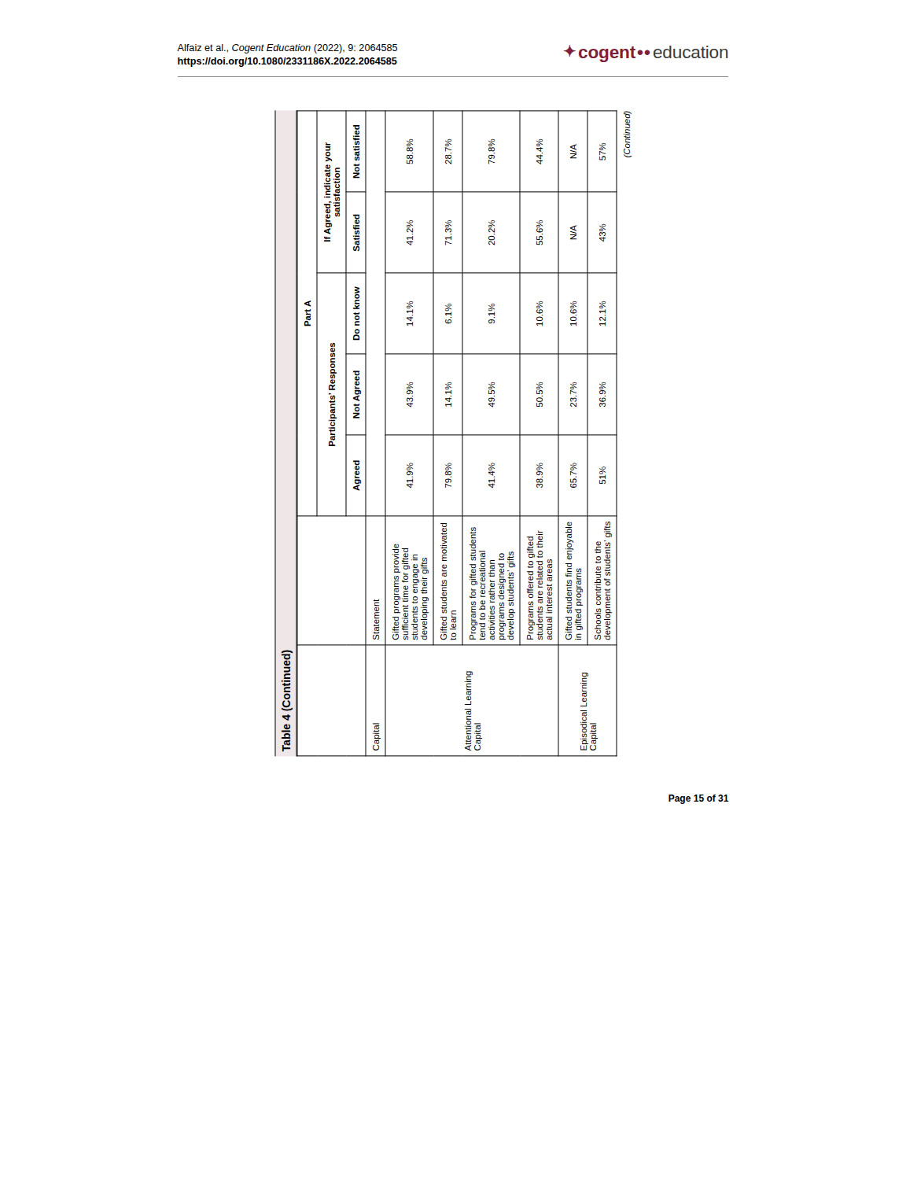Alfaiz et al., Cogent Education (2022), 9: 2064585
https://doi.org/10.1080/2331186X.2022.2064585
✦cogent••education
Table 4 (Continued)
| | | Part A |
| --- | --- | --- |
| Participants’ Responses | If Agreed, indicate your satisfaction |
| Agreed | Not Agreed | Do not know | Satisfied | Not satisfied |
| Capital | Statement | |
| Attentional Learning Capital | Gifted programs provide sufficient time for gifted students to engage in developing their gifts | 41.9% | 43.9% | 14.1% | 41.2% | 58.8% |
| Gifted students are motivated to learn | 79.8% | 14.1% | 6.1% | 71.3% | 28.7% |
| Programs for gifted students tend to be recreational activities rather than programs designed to develop students’ gifts | 41.4% | 49.5% | 9.1% | 20.2% | 79.8% |
| Programs offered to gifted students are related to their actual interest areas | 38.9% | 50.5% | 10.6% | 55.6% | 44.4% |
| Episodical Learning Capital | Gifted students find enjoyable in gifted programs | 65.7% | 23.7% | 10.6% | N/A | N/A |
| Schools contribute to the development of students’ gifts | 51% | 36.9% | 12.1% | 43% | 57% |
(Continued)
Page 15 of 31